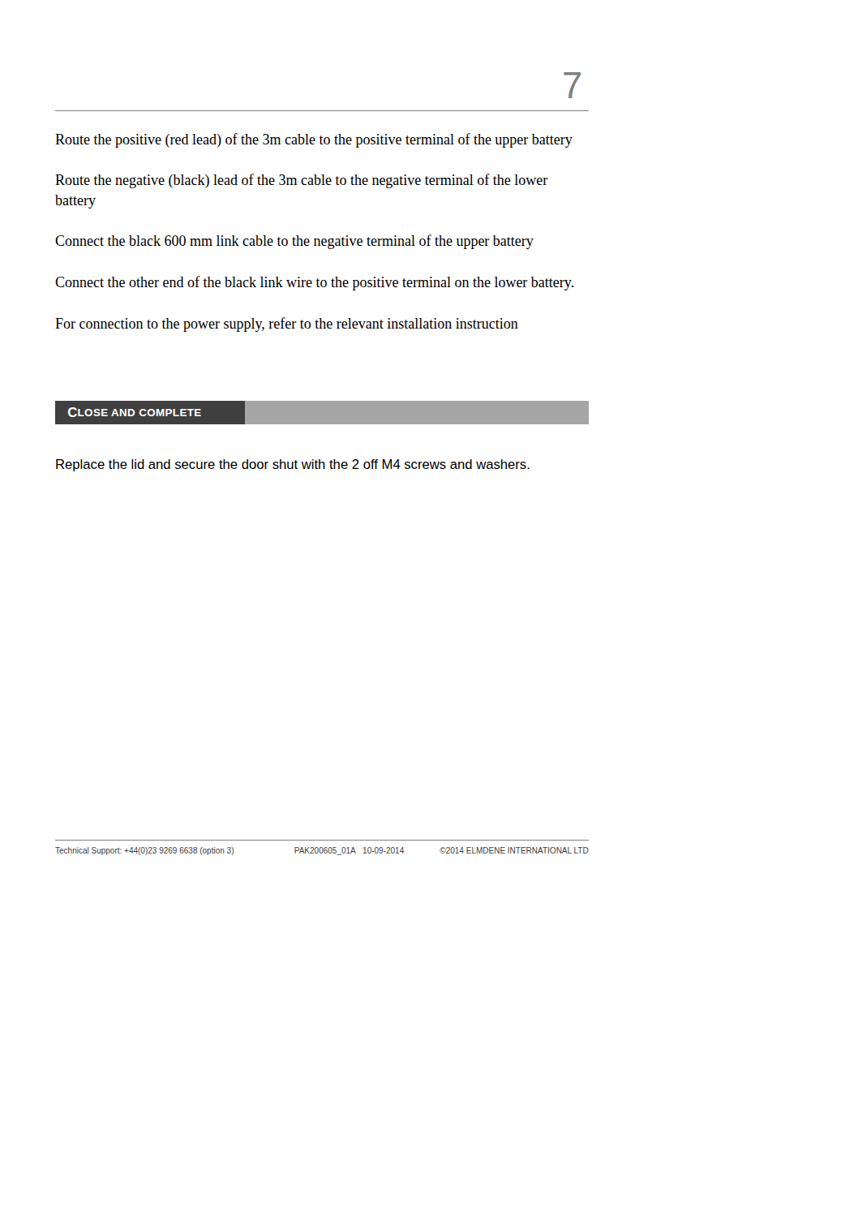7
Route the positive (red lead) of the 3m cable to the positive terminal of the upper battery
Route the negative (black) lead of the 3m cable to the negative terminal of the lower battery
Connect the black 600 mm link cable to the negative terminal of the upper battery
Connect the other end of the black link wire to the positive terminal on the lower battery.
For connection to the power supply, refer to the relevant installation instruction
Close and complete
Replace the lid and secure the door shut with the 2 off M4 screws and washers.
Technical Support: +44(0)23 9269 6638 (option 3)
PAK200605_01A 10-09-2014
©2014 ELMDENE INTERNATIONAL LTD